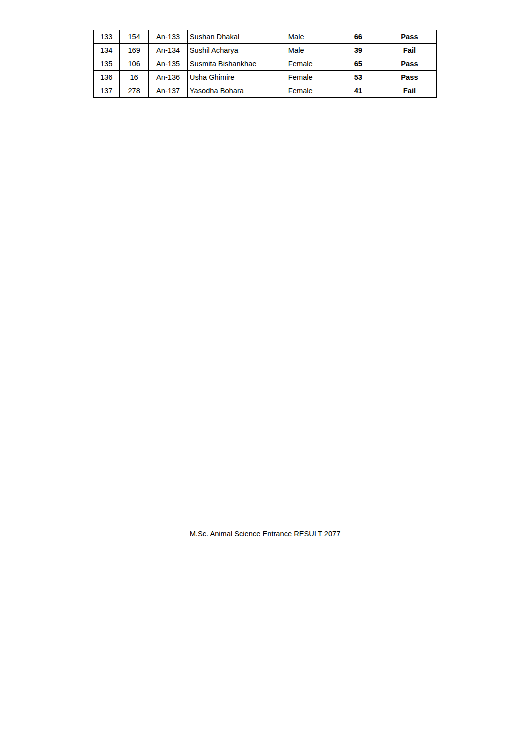| 133 | 154 | An-133 | Sushan Dhakal | Male | 66 | Pass |
| 134 | 169 | An-134 | Sushil Acharya | Male | 39 | Fail |
| 135 | 106 | An-135 | Susmita Bishankhae | Female | 65 | Pass |
| 136 | 16 | An-136 | Usha Ghimire | Female | 53 | Pass |
| 137 | 278 | An-137 | Yasodha Bohara | Female | 41 | Fail |
M.Sc. Animal Science Entrance RESULT 2077